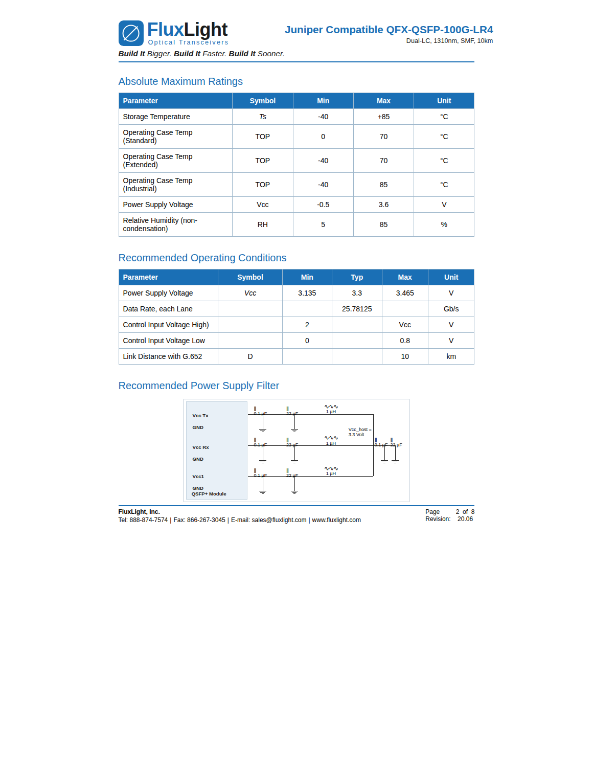Flux Light
Optical Transceivers
Build It Bigger. Build It Faster. Build It Sooner.
Juniper Compatible QFX-QSFP-100G-LR4
Dual-LC, 1310nm, SMF, 10km
Absolute Maximum Ratings
| Parameter | Symbol | Min | Max | Unit |
| --- | --- | --- | --- | --- |
| Storage Temperature | Ts | -40 | +85 | °C |
| Operating Case Temp (Standard) | TOP | 0 | 70 | °C |
| Operating Case Temp (Extended) | TOP | -40 | 70 | °C |
| Operating Case Temp (Industrial) | TOP | -40 | 85 | °C |
| Power Supply Voltage | Vcc | -0.5 | 3.6 | V |
| Relative Humidity (non-condensation) | RH | 5 | 85 | % |
Recommended Operating Conditions
| Parameter | Symbol | Min | Typ | Max | Unit |
| --- | --- | --- | --- | --- | --- |
| Power Supply Voltage | Vcc | 3.135 | 3.3 | 3.465 | V |
| Data Rate, each Lane | | | 25.78125 | | Gb/s |
| Control Input Voltage High) | | 2 | | Vcc | V |
| Control Input Voltage Low | | 0 | | 0.8 | V |
| Link Distance with G.652 | D | | | 10 | km |
Recommended Power Supply Filter
Vcc Tx GND Vcc Rx GND Vcc1 GND QSFP+ Module
‖0.1 µF
‖22 µF
∿∿∿1 µH
‖0.1 µF
‖22 µF
∿∿∿1 µH
‖0.1 µF
‖22 µF
∿∿∿1 µH
Vcc_host =
3.3 Volt
‖0.1 µF
‖22 µF
FluxLight, Inc.
Tel: 888-874-7574|Fax: 866-267-3045|E-mail: sales@fluxlight.com|www.fluxlight.com
Page 2 of 8
Revision: 20.06